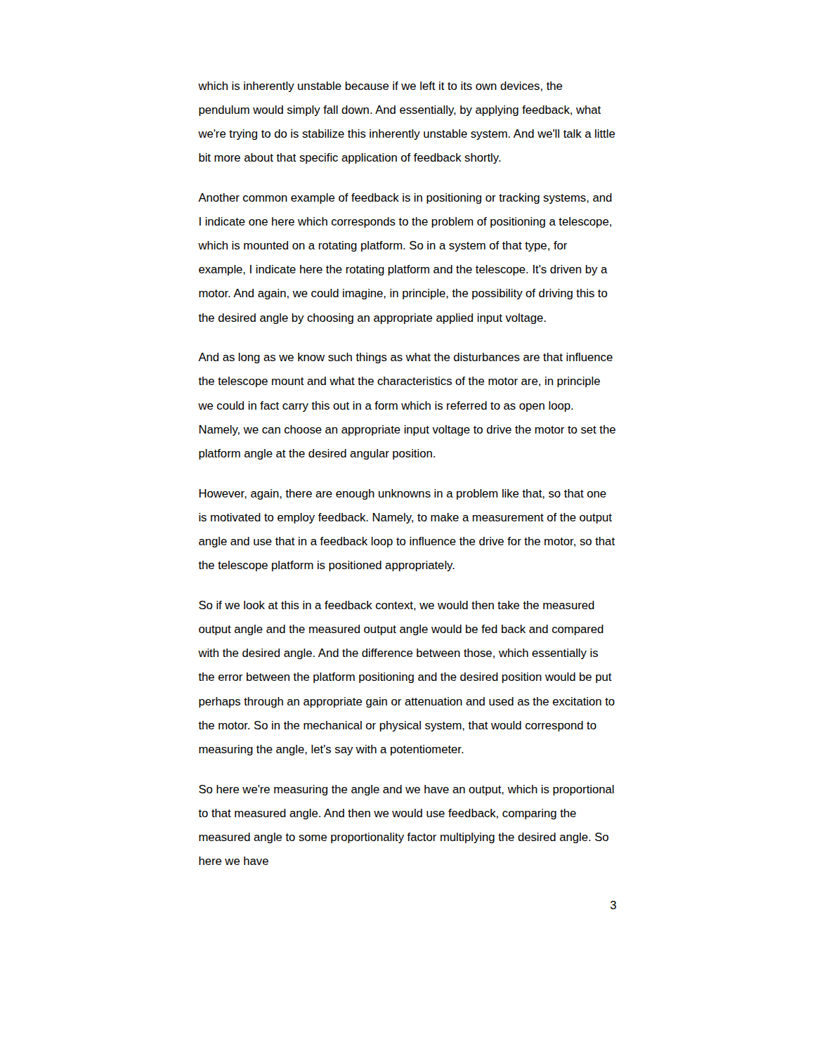which is inherently unstable because if we left it to its own devices, the pendulum would simply fall down. And essentially, by applying feedback, what we're trying to do is stabilize this inherently unstable system. And we'll talk a little bit more about that specific application of feedback shortly.
Another common example of feedback is in positioning or tracking systems, and I indicate one here which corresponds to the problem of positioning a telescope, which is mounted on a rotating platform. So in a system of that type, for example, I indicate here the rotating platform and the telescope. It's driven by a motor. And again, we could imagine, in principle, the possibility of driving this to the desired angle by choosing an appropriate applied input voltage.
And as long as we know such things as what the disturbances are that influence the telescope mount and what the characteristics of the motor are, in principle we could in fact carry this out in a form which is referred to as open loop. Namely, we can choose an appropriate input voltage to drive the motor to set the platform angle at the desired angular position.
However, again, there are enough unknowns in a problem like that, so that one is motivated to employ feedback. Namely, to make a measurement of the output angle and use that in a feedback loop to influence the drive for the motor, so that the telescope platform is positioned appropriately.
So if we look at this in a feedback context, we would then take the measured output angle and the measured output angle would be fed back and compared with the desired angle. And the difference between those, which essentially is the error between the platform positioning and the desired position would be put perhaps through an appropriate gain or attenuation and used as the excitation to the motor. So in the mechanical or physical system, that would correspond to measuring the angle, let's say with a potentiometer.
So here we're measuring the angle and we have an output, which is proportional to that measured angle. And then we would use feedback, comparing the measured angle to some proportionality factor multiplying the desired angle. So here we have
3